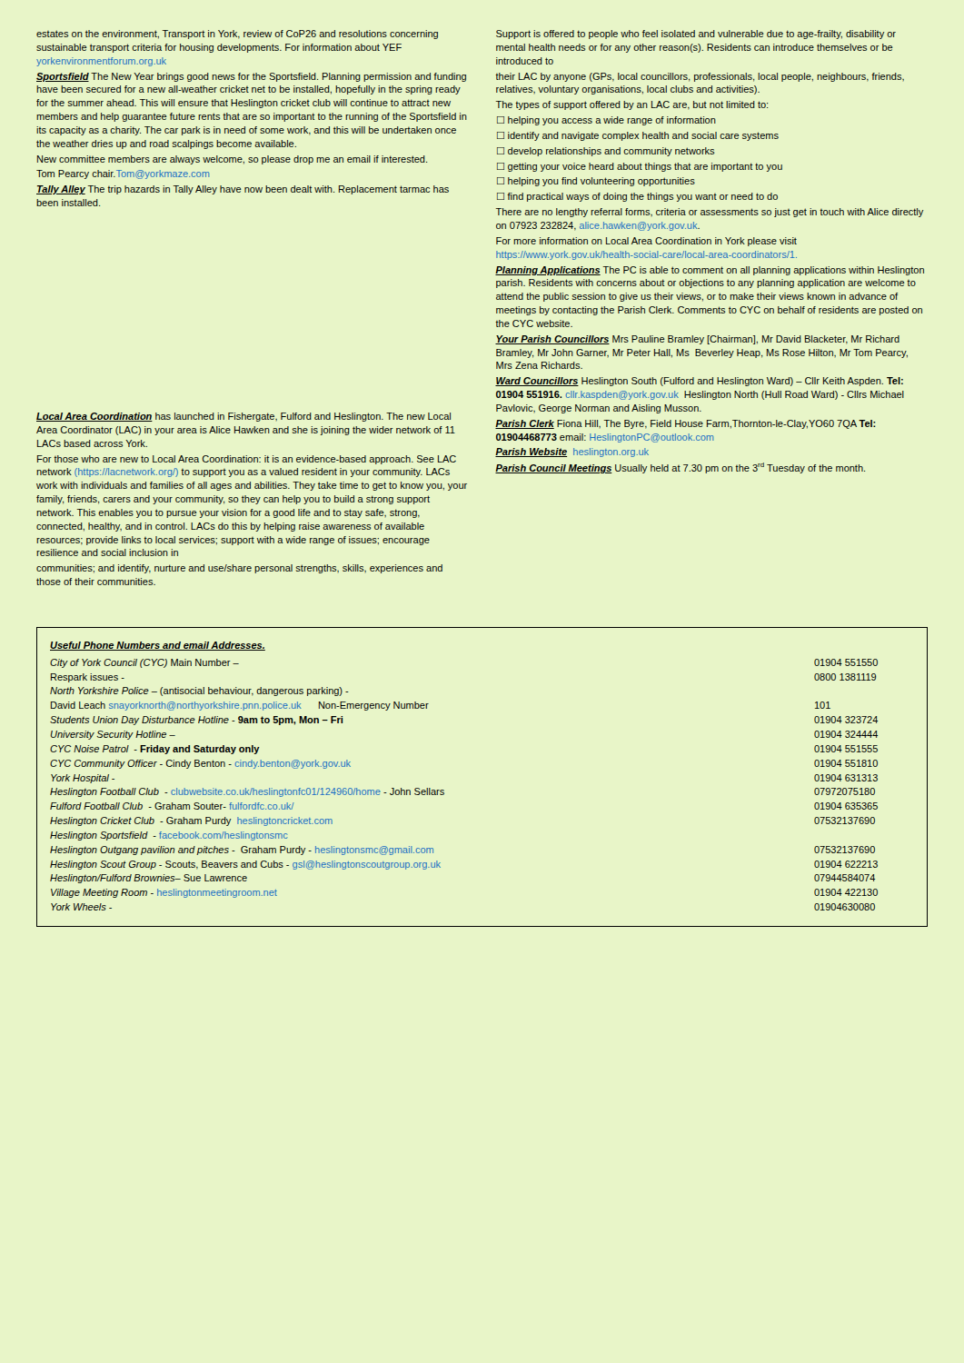estates on the environment, Transport in York, review of CoP26 and resolutions concerning sustainable transport criteria for housing developments. For information about YEF yorkenvironmentforum.org.uk
Sportsfield The New Year brings good news for the Sportsfield. Planning permission and funding have been secured for a new all-weather cricket net to be installed, hopefully in the spring ready for the summer ahead. This will ensure that Heslington cricket club will continue to attract new members and help guarantee future rents that are so important to the running of the Sportsfield in its capacity as a charity. The car park is in need of some work, and this will be undertaken once the weather dries up and road scalpings become available.
New committee members are always welcome, so please drop me an email if interested.
Tom Pearcy chair.Tom@yorkmaze.com
Tally Alley The trip hazards in Tally Alley have now been dealt with. Replacement tarmac has been installed.
Local Area Coordination has launched in Fishergate, Fulford and Heslington. The new Local Area Coordinator (LAC) in your area is Alice Hawken and she is joining the wider network of 11 LACs based across York.
For those who are new to Local Area Coordination: it is an evidence-based approach. See LAC network (https://lacnetwork.org/) to support you as a valued resident in your community. LACs work with individuals and families of all ages and abilities. They take time to get to know you, your family, friends, carers and your community, so they can help you to build a strong support network. This enables you to pursue your vision for a good life and to stay safe, strong, connected, healthy, and in control. LACs do this by helping raise awareness of available resources; provide links to local services; support with a wide range of issues; encourage resilience and social inclusion in
communities; and identify, nurture and use/share personal strengths, skills, experiences and those of their communities.
Support is offered to people who feel isolated and vulnerable due to age-frailty, disability or mental health needs or for any other reason(s). Residents can introduce themselves or be introduced to
their LAC by anyone (GPs, local councillors, professionals, local people, neighbours, friends, relatives, voluntary organisations, local clubs and activities).
The types of support offered by an LAC are, but not limited to:
☐ helping you access a wide range of information
☐ identify and navigate complex health and social care systems
☐ develop relationships and community networks
☐ getting your voice heard about things that are important to you
☐ helping you find volunteering opportunities
☐ find practical ways of doing the things you want or need to do
There are no lengthy referral forms, criteria or assessments so just get in touch with Alice directly on 07923 232824, alice.hawken@york.gov.uk.
For more information on Local Area Coordination in York please visit https://www.york.gov.uk/health-social-care/local-area-coordinators/1.
Planning Applications The PC is able to comment on all planning applications within Heslington parish. Residents with concerns about or objections to any planning application are welcome to attend the public session to give us their views, or to make their views known in advance of meetings by contacting the Parish Clerk. Comments to CYC on behalf of residents are posted on the CYC website.
Your Parish Councillors Mrs Pauline Bramley [Chairman], Mr David Blacketer, Mr Richard Bramley, Mr John Garner, Mr Peter Hall, Ms Beverley Heap, Ms Rose Hilton, Mr Tom Pearcy, Mrs Zena Richards.
Ward Councillors Heslington South (Fulford and Heslington Ward) – Cllr Keith Aspden. Tel: 01904 551916. cllr.kaspden@york.gov.uk Heslington North (Hull Road Ward) - Cllrs Michael Pavlovic, George Norman and Aisling Musson.
Parish Clerk Fiona Hill, The Byre, Field House Farm,Thornton-le-Clay,YO60 7QA Tel: 01904468773 email: HeslingtonPC@outlook.com
Parish Website heslington.org.uk
Parish Council Meetings Usually held at 7.30 pm on the 3rd Tuesday of the month.
Useful Phone Numbers and email Addresses.
| City of York Council (CYC) Main Number – | 01904 551550 |
| Respark issues - | 0800 1381119 |
| North Yorkshire Police – (antisocial behaviour, dangerous parking) - | |
| David Leach snayorknorth@northyorkshire.pnn.police.uk Non-Emergency Number | 101 |
| Students Union Day Disturbance Hotline - 9am to 5pm, Mon – Fri | 01904 323724 |
| University Security Hotline – | 01904 324444 |
| CYC Noise Patrol - Friday and Saturday only | 01904 551555 |
| CYC Community Officer - Cindy Benton - cindy.benton@york.gov.uk | 01904 551810 |
| York Hospital - | 01904 631313 |
| Heslington Football Club - clubwebsite.co.uk/heslingtonfc01/124960/home - John Sellars | 07972075180 |
| Fulford Football Club - Graham Souter- fulfordfc.co.uk/ | 01904 635365 |
| Heslington Cricket Club - Graham Purdy heslingtoncricket.com | 07532137690 |
| Heslington Sportsfield - facebook.com/heslingtonsmc | |
| Heslington Outgang pavilion and pitches - Graham Purdy - heslingtonsmc@gmail.com | 07532137690 |
| Heslington Scout Group - Scouts, Beavers and Cubs - gsl@heslingtonscoutgroup.org.uk | 01904 622213 |
| Heslington/Fulford Brownies – Sue Lawrence | 07944584074 |
| Village Meeting Room - heslingtonmeetingroom.net | 01904 422130 |
| York Wheels - | 01904630080 |